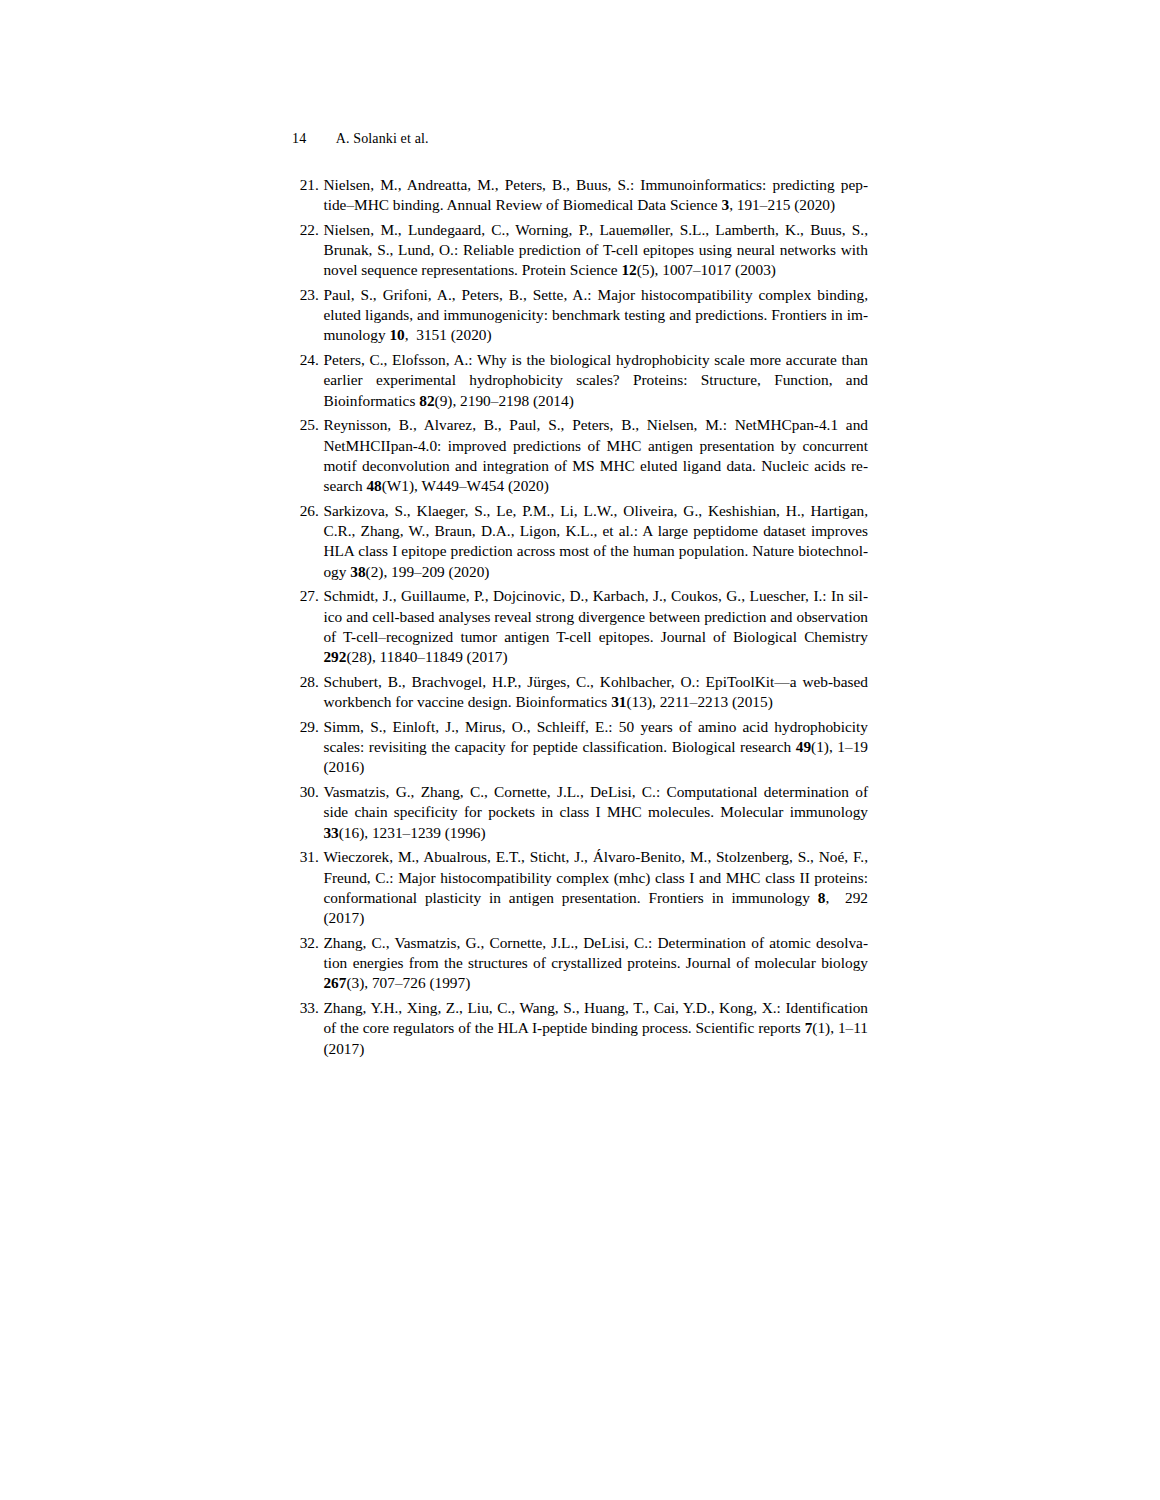14 A. Solanki et al.
21. Nielsen, M., Andreatta, M., Peters, B., Buus, S.: Immunoinformatics: predicting peptide–MHC binding. Annual Review of Biomedical Data Science 3, 191–215 (2020)
22. Nielsen, M., Lundegaard, C., Worning, P., Lauemøller, S.L., Lamberth, K., Buus, S., Brunak, S., Lund, O.: Reliable prediction of T-cell epitopes using neural networks with novel sequence representations. Protein Science 12(5), 1007–1017 (2003)
23. Paul, S., Grifoni, A., Peters, B., Sette, A.: Major histocompatibility complex binding, eluted ligands, and immunogenicity: benchmark testing and predictions. Frontiers in immunology 10, 3151 (2020)
24. Peters, C., Elofsson, A.: Why is the biological hydrophobicity scale more accurate than earlier experimental hydrophobicity scales? Proteins: Structure, Function, and Bioinformatics 82(9), 2190–2198 (2014)
25. Reynisson, B., Alvarez, B., Paul, S., Peters, B., Nielsen, M.: NetMHCpan-4.1 and NetMHCIIpan-4.0: improved predictions of MHC antigen presentation by concurrent motif deconvolution and integration of MS MHC eluted ligand data. Nucleic acids research 48(W1), W449–W454 (2020)
26. Sarkizova, S., Klaeger, S., Le, P.M., Li, L.W., Oliveira, G., Keshishian, H., Hartigan, C.R., Zhang, W., Braun, D.A., Ligon, K.L., et al.: A large peptidome dataset improves HLA class I epitope prediction across most of the human population. Nature biotechnology 38(2), 199–209 (2020)
27. Schmidt, J., Guillaume, P., Dojcinovic, D., Karbach, J., Coukos, G., Luescher, I.: In silico and cell-based analyses reveal strong divergence between prediction and observation of T-cell–recognized tumor antigen T-cell epitopes. Journal of Biological Chemistry 292(28), 11840–11849 (2017)
28. Schubert, B., Brachvogel, H.P., Jürges, C., Kohlbacher, O.: EpiToolKit—a web-based workbench for vaccine design. Bioinformatics 31(13), 2211–2213 (2015)
29. Simm, S., Einloft, J., Mirus, O., Schleiff, E.: 50 years of amino acid hydrophobicity scales: revisiting the capacity for peptide classification. Biological research 49(1), 1–19 (2016)
30. Vasmatzis, G., Zhang, C., Cornette, J.L., DeLisi, C.: Computational determination of side chain specificity for pockets in class I MHC molecules. Molecular immunology 33(16), 1231–1239 (1996)
31. Wieczorek, M., Abualrous, E.T., Sticht, J., Álvaro-Benito, M., Stolzenberg, S., Noé, F., Freund, C.: Major histocompatibility complex (mhc) class I and MHC class II proteins: conformational plasticity in antigen presentation. Frontiers in immunology 8, 292 (2017)
32. Zhang, C., Vasmatzis, G., Cornette, J.L., DeLisi, C.: Determination of atomic desolvation energies from the structures of crystallized proteins. Journal of molecular biology 267(3), 707–726 (1997)
33. Zhang, Y.H., Xing, Z., Liu, C., Wang, S., Huang, T., Cai, Y.D., Kong, X.: Identification of the core regulators of the HLA I-peptide binding process. Scientific reports 7(1), 1–11 (2017)